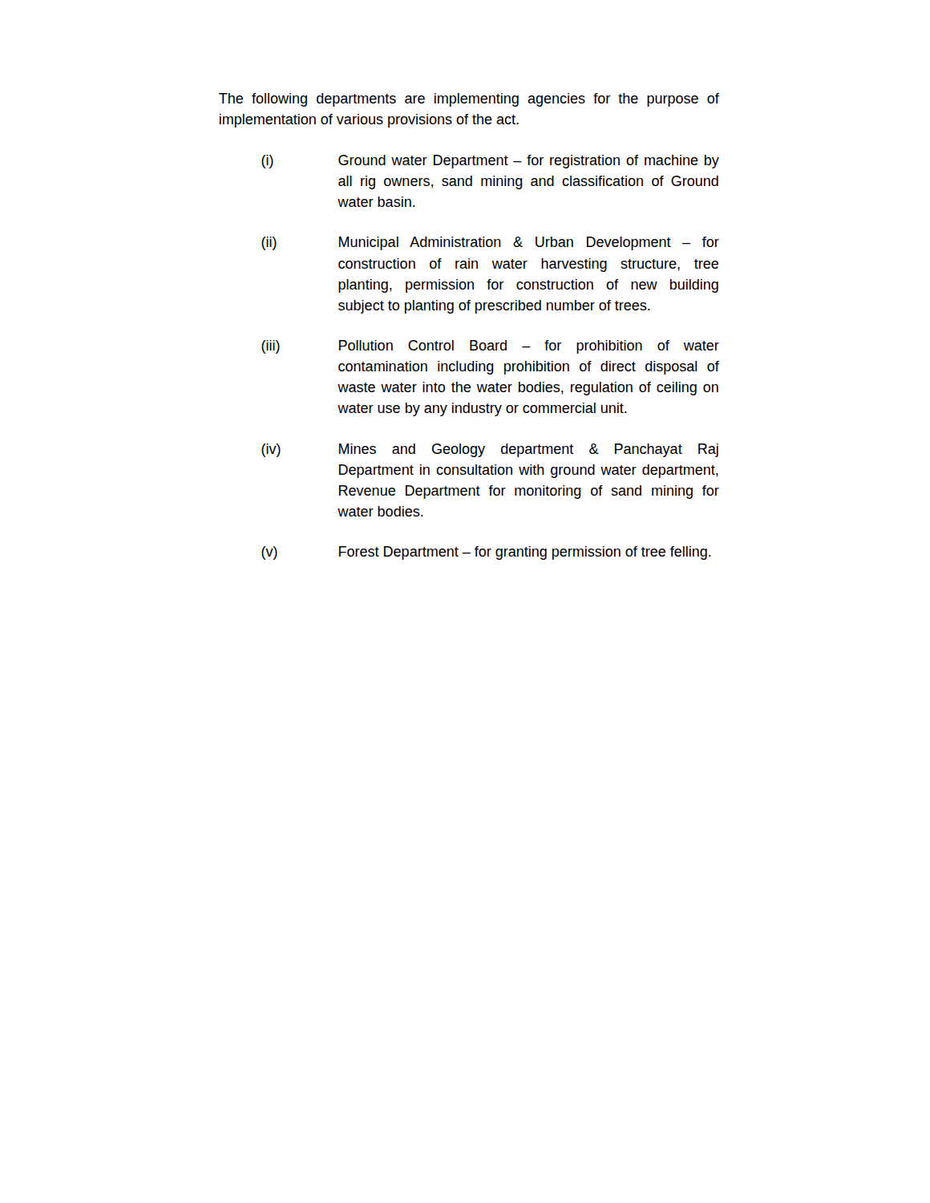The following departments are implementing agencies for the purpose of implementation of various provisions of the act.
(i) Ground water Department – for registration of machine by all rig owners, sand mining and classification of Ground water basin.
(ii) Municipal Administration & Urban Development – for construction of rain water harvesting structure, tree planting, permission for construction of new building subject to planting of prescribed number of trees.
(iii) Pollution Control Board – for prohibition of water contamination including prohibition of direct disposal of waste water into the water bodies, regulation of ceiling on water use by any industry or commercial unit.
(iv) Mines and Geology department & Panchayat Raj Department in consultation with ground water department, Revenue Department for monitoring of sand mining for water bodies.
(v) Forest Department – for granting permission of tree felling.